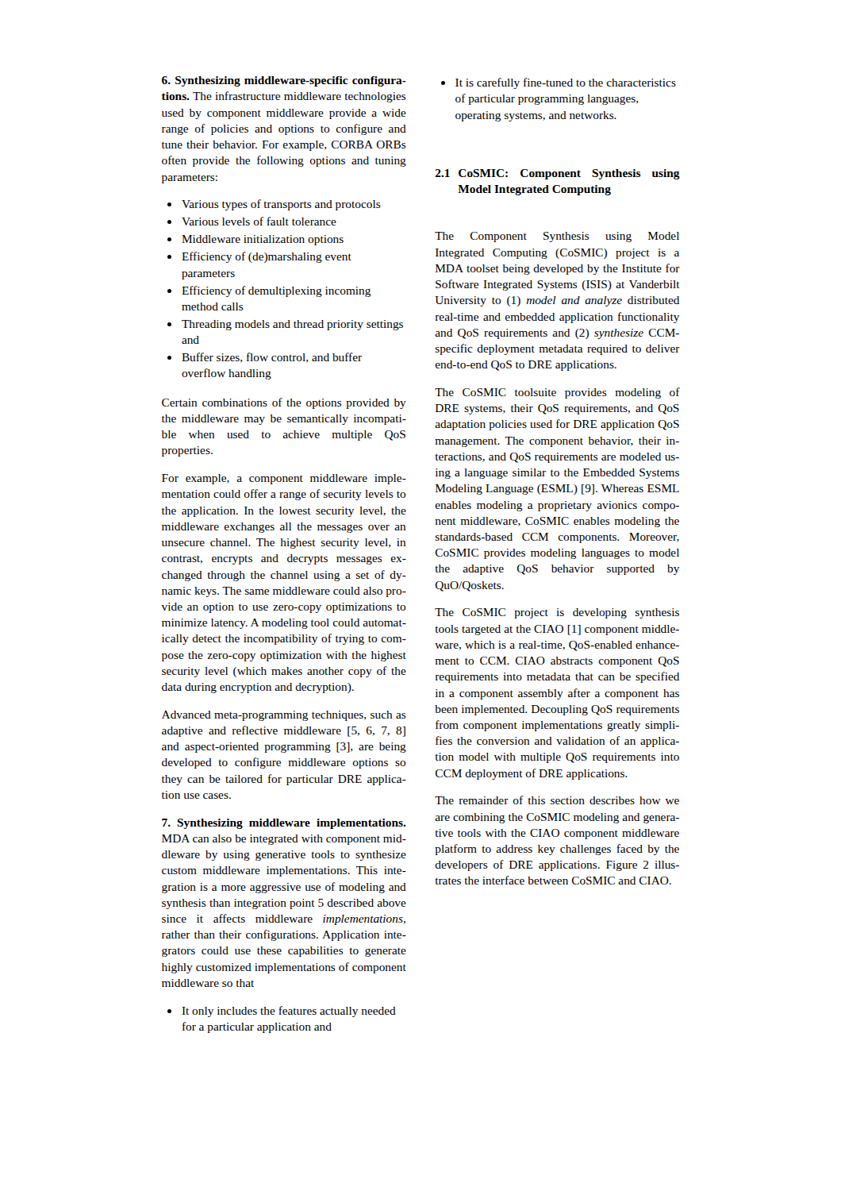6. Synthesizing middleware-specific configurations. The infrastructure middleware technologies used by component middleware provide a wide range of policies and options to configure and tune their behavior. For example, CORBA ORBs often provide the following options and tuning parameters:
Various types of transports and protocols
Various levels of fault tolerance
Middleware initialization options
Efficiency of (de)marshaling event parameters
Efficiency of demultiplexing incoming method calls
Threading models and thread priority settings and
Buffer sizes, flow control, and buffer overflow handling
Certain combinations of the options provided by the middleware may be semantically incompatible when used to achieve multiple QoS properties.
For example, a component middleware implementation could offer a range of security levels to the application. In the lowest security level, the middleware exchanges all the messages over an unsecure channel. The highest security level, in contrast, encrypts and decrypts messages exchanged through the channel using a set of dynamic keys. The same middleware could also provide an option to use zero-copy optimizations to minimize latency. A modeling tool could automatically detect the incompatibility of trying to compose the zero-copy optimization with the highest security level (which makes another copy of the data during encryption and decryption).
Advanced meta-programming techniques, such as adaptive and reflective middleware [5, 6, 7, 8] and aspect-oriented programming [3], are being developed to configure middleware options so they can be tailored for particular DRE application use cases.
7. Synthesizing middleware implementations. MDA can also be integrated with component middleware by using generative tools to synthesize custom middleware implementations. This integration is a more aggressive use of modeling and synthesis than integration point 5 described above since it affects middleware implementations, rather than their configurations. Application integrators could use these capabilities to generate highly customized implementations of component middleware so that
It only includes the features actually needed for a particular application and
It is carefully fine-tuned to the characteristics of particular programming languages, operating systems, and networks.
2.1 CoSMIC: Component Synthesis using Model Integrated Computing
The Component Synthesis using Model Integrated Computing (CoSMIC) project is a MDA toolset being developed by the Institute for Software Integrated Systems (ISIS) at Vanderbilt University to (1) model and analyze distributed real-time and embedded application functionality and QoS requirements and (2) synthesize CCM-specific deployment metadata required to deliver end-to-end QoS to DRE applications.
The CoSMIC toolsuite provides modeling of DRE systems, their QoS requirements, and QoS adaptation policies used for DRE application QoS management. The component behavior, their interactions, and QoS requirements are modeled using a language similar to the Embedded Systems Modeling Language (ESML) [9]. Whereas ESML enables modeling a proprietary avionics component middleware, CoSMIC enables modeling the standards-based CCM components. Moreover, CoSMIC provides modeling languages to model the adaptive QoS behavior supported by QuO/Qoskets.
The CoSMIC project is developing synthesis tools targeted at the CIAO [1] component middleware, which is a real-time, QoS-enabled enhancement to CCM. CIAO abstracts component QoS requirements into metadata that can be specified in a component assembly after a component has been implemented. Decoupling QoS requirements from component implementations greatly simplifies the conversion and validation of an application model with multiple QoS requirements into CCM deployment of DRE applications.
The remainder of this section describes how we are combining the CoSMIC modeling and generative tools with the CIAO component middleware platform to address key challenges faced by the developers of DRE applications. Figure 2 illustrates the interface between CoSMIC and CIAO.